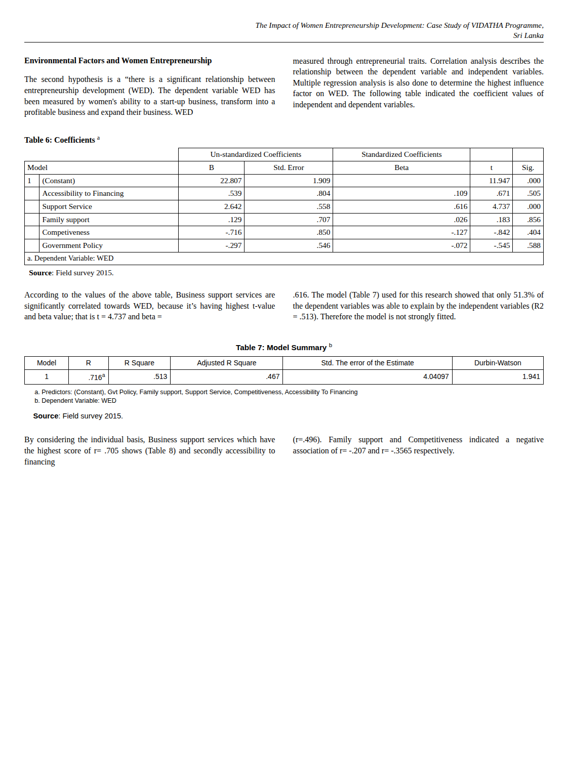The Impact of Women Entrepreneurship Development: Case Study of VIDATHA Programme,
Sri Lanka
Environmental Factors and Women Entrepreneurship
The second hypothesis is a “there is a significant relationship between entrepreneurship development (WED). The dependent variable WED has been measured by women's ability to a start-up business, transform into a profitable business and expand their business. WED
measured through entrepreneurial traits. Correlation analysis describes the relationship between the dependent variable and independent variables. Multiple regression analysis is also done to determine the highest influence factor on WED. The following table indicated the coefficient values of independent and dependent variables.
Table 6: Coefficients a
| | Un-standardized Coefficients | Standardized Coefficients | | |
| --- | --- | --- | --- | --- |
| Model | B | Std. Error | Beta | t | Sig. |
| 1 | (Constant) | 22.807 | 1.909 | | 11.947 | .000 |
| | Accessibility to Financing | .539 | .804 | .109 | .671 | .505 |
| | Support Service | 2.642 | .558 | .616 | 4.737 | .000 |
| | Family support | .129 | .707 | .026 | .183 | .856 |
| | Competiveness | -.716 | .850 | -.127 | -.842 | .404 |
| | Government Policy | -.297 | .546 | -.072 | -.545 | .588 |
| a. Dependent Variable: WED |
Source: Field survey 2015.
According to the values of the above table, Business support services are significantly correlated towards WED, because it’s having highest t-value and beta value; that is t = 4.737 and beta =
.616. The model (Table 7) used for this research showed that only 51.3% of the dependent variables was able to explain by the independent variables (R2 = .513). Therefore the model is not strongly fitted.
Table 7: Model Summary b
| Model | R | R Square | Adjusted R Square | Std. The error of the Estimate | Durbin-Watson |
| --- | --- | --- | --- | --- | --- |
| 1 | .716 a | .513 | .467 | 4.04097 | 1.941 |
a. Predictors: (Constant), Gvt Policy, Family support, Support Service, Competitiveness, Accessibility To Financing
b. Dependent Variable: WED
Source: Field survey 2015.
By considering the individual basis, Business support services which have the highest score of r= .705 shows (Table 8) and secondly accessibility to financing
(r=.496). Family support and Competitiveness indicated a negative association of r= -.207 and r= -.3565 respectively.